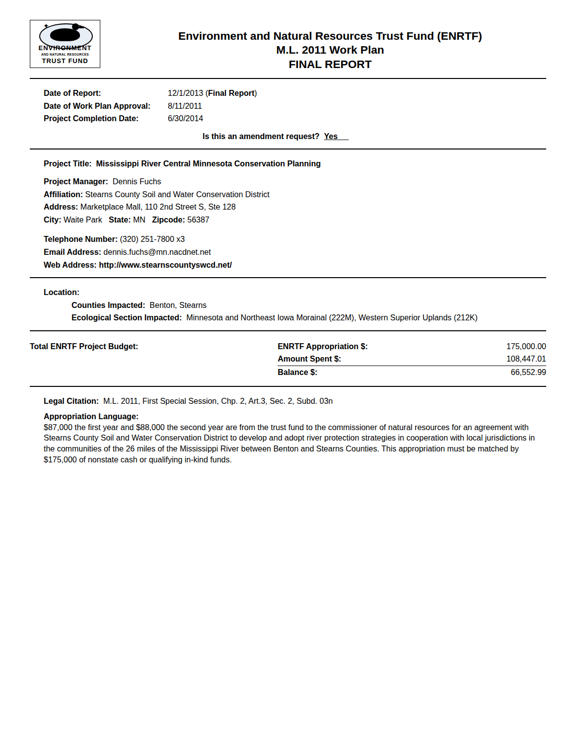✦
ENVIRONMENT AND NATURAL RESOURCES TRUST FUND
Environment and Natural Resources Trust Fund (ENRTF)
M.L. 2011 Work Plan
FINAL REPORT
Date of Report:
12/1/2013 (Final Report)
Date of Work Plan Approval:
8/11/2011
Project Completion Date:
6/30/2014
Is this an amendment request? Yes
Project Title: Mississippi River Central Minnesota Conservation Planning
Project Manager: Dennis Fuchs
Affiliation: Stearns County Soil and Water Conservation District
Address: Marketplace Mall, 110 2nd Street S, Ste 128
City: Waite Park State: MN Zipcode: 56387
Telephone Number: (320) 251-7800 x3
Email Address: dennis.fuchs@mn.nacdnet.net
Web Address: http://www.stearnscountyswcd.net/
Location:
Counties Impacted: Benton, Stearns
Ecological Section Impacted: Minnesota and Northeast Iowa Morainal (222M), Western Superior Uplands (212K)
| Total ENRTF Project Budget: | ENRTF Appropriation $: | 175,000.00 |
| | Amount Spent $: | 108,447.01 |
| | Balance $: | 66,552.99 |
Legal Citation: M.L. 2011, First Special Session, Chp. 2, Art.3, Sec. 2, Subd. 03n
Appropriation Language:
$87,000 the first year and $88,000 the second year are from the trust fund to the commissioner of natural resources for an agreement with Stearns County Soil and Water Conservation District to develop and adopt river protection strategies in cooperation with local jurisdictions in the communities of the 26 miles of the Mississippi River between Benton and Stearns Counties. This appropriation must be matched by $175,000 of nonstate cash or qualifying in-kind funds.